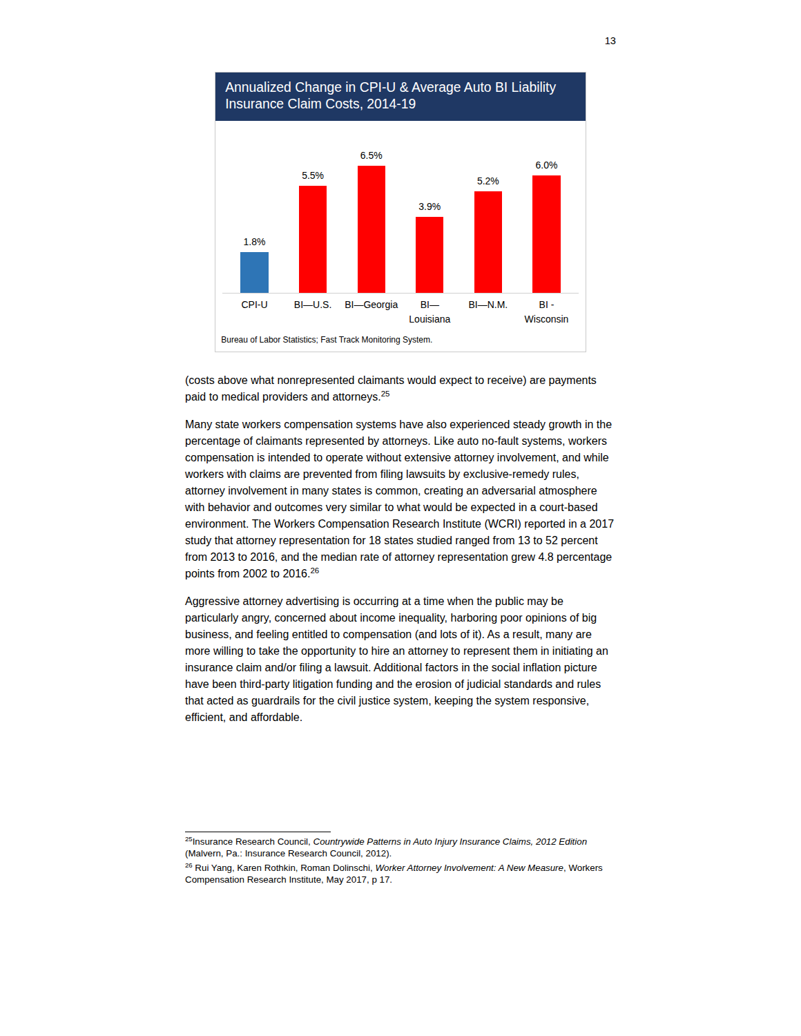13
Annualized Change in CPI-U & Average Auto BI Liability Insurance Claim Costs, 2014-19
1.8%
5.5%
6.5%
3.9%
5.2%
6.0%
CPI-U BI—U.S. BI—Georgia BI—Louisiana BI—N.M. BI - Wisconsin
Bureau of Labor Statistics; Fast Track Monitoring System.
(costs above what nonrepresented claimants would expect to receive) are payments paid to medical providers and attorneys.25
Many state workers compensation systems have also experienced steady growth in the percentage of claimants represented by attorneys. Like auto no-fault systems, workers compensation is intended to operate without extensive attorney involvement, and while workers with claims are prevented from filing lawsuits by exclusive-remedy rules, attorney involvement in many states is common, creating an adversarial atmosphere with behavior and outcomes very similar to what would be expected in a court-based environment. The Workers Compensation Research Institute (WCRI) reported in a 2017 study that attorney representation for 18 states studied ranged from 13 to 52 percent from 2013 to 2016, and the median rate of attorney representation grew 4.8 percentage points from 2002 to 2016.26
Aggressive attorney advertising is occurring at a time when the public may be particularly angry, concerned about income inequality, harboring poor opinions of big business, and feeling entitled to compensation (and lots of it). As a result, many are more willing to take the opportunity to hire an attorney to represent them in initiating an insurance claim and/or filing a lawsuit. Additional factors in the social inflation picture have been third-party litigation funding and the erosion of judicial standards and rules that acted as guardrails for the civil justice system, keeping the system responsive, efficient, and affordable.
25Insurance Research Council, Countrywide Patterns in Auto Injury Insurance Claims, 2012 Edition (Malvern, Pa.: Insurance Research Council, 2012).
26 Rui Yang, Karen Rothkin, Roman Dolinschi, Worker Attorney Involvement: A New Measure, Workers Compensation Research Institute, May 2017, p 17.